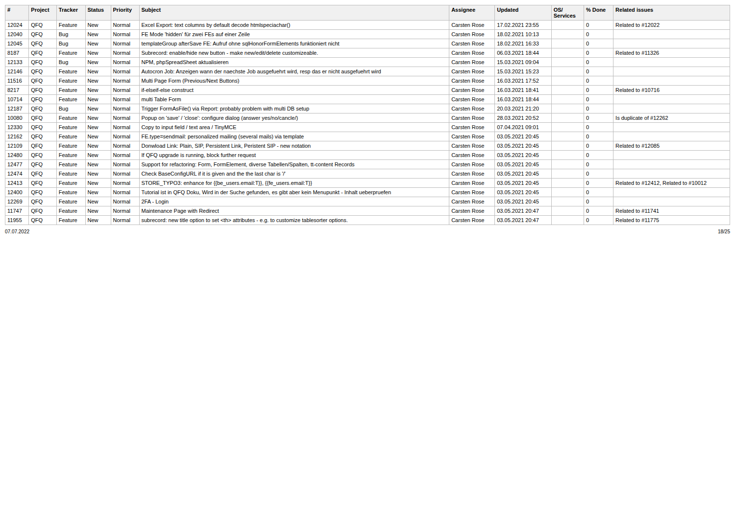| # | Project | Tracker | Status | Priority | Subject | Assignee | Updated | OS/ Services | % Done | Related issues |
| --- | --- | --- | --- | --- | --- | --- | --- | --- | --- | --- |
| 12024 | QFQ | Feature | New | Normal | Excel Export: text columns by default decode htmlspeciachar() | Carsten Rose | 17.02.2021 23:55 | | 0 | Related to #12022 |
| 12040 | QFQ | Bug | New | Normal | FE Mode 'hidden' für zwei FEs auf einer Zeile | Carsten Rose | 18.02.2021 10:13 | | 0 | |
| 12045 | QFQ | Bug | New | Normal | templateGroup afterSave FE: Aufruf ohne sqlHonorFormElements funktioniert nicht | Carsten Rose | 18.02.2021 16:33 | | 0 | |
| 8187 | QFQ | Feature | New | Normal | Subrecord: enable/hide new button - make new/edit/delete customizeable. | Carsten Rose | 06.03.2021 18:44 | | 0 | Related to #11326 |
| 12133 | QFQ | Bug | New | Normal | NPM, phpSpreadSheet aktualisieren | Carsten Rose | 15.03.2021 09:04 | | 0 | |
| 12146 | QFQ | Feature | New | Normal | Autocron Job: Anzeigen wann der naechste Job ausgefuehrt wird, resp das er nicht ausgefuehrt wird | Carsten Rose | 15.03.2021 15:23 | | 0 | |
| 11516 | QFQ | Feature | New | Normal | Multi Page Form (Previous/Next Buttons) | Carsten Rose | 16.03.2021 17:52 | | 0 | |
| 8217 | QFQ | Feature | New | Normal | if-elseif-else construct | Carsten Rose | 16.03.2021 18:41 | | 0 | Related to #10716 |
| 10714 | QFQ | Feature | New | Normal | multi Table Form | Carsten Rose | 16.03.2021 18:44 | | 0 | |
| 12187 | QFQ | Bug | New | Normal | Trigger FormAsFile() via Report: probably problem with multi DB setup | Carsten Rose | 20.03.2021 21:20 | | 0 | |
| 10080 | QFQ | Feature | New | Normal | Popup on 'save' / 'close': configure dialog (answer yes/no/cancle/) | Carsten Rose | 28.03.2021 20:52 | | 0 | Is duplicate of #12262 |
| 12330 | QFQ | Feature | New | Normal | Copy to input field / text area / TinyMCE | Carsten Rose | 07.04.2021 09:01 | | 0 | |
| 12162 | QFQ | Feature | New | Normal | FE.type=sendmail: personalized mailing (several mails) via template | Carsten Rose | 03.05.2021 20:45 | | 0 | |
| 12109 | QFQ | Feature | New | Normal | Donwload Link: Plain, SIP, Persistent Link, Peristent SIP - new notation | Carsten Rose | 03.05.2021 20:45 | | 0 | Related to #12085 |
| 12480 | QFQ | Feature | New | Normal | If QFQ upgrade is running, block further request | Carsten Rose | 03.05.2021 20:45 | | 0 | |
| 12477 | QFQ | Feature | New | Normal | Support for refactoring: Form, FormElement, diverse Tabellen/Spalten, tt-content Records | Carsten Rose | 03.05.2021 20:45 | | 0 | |
| 12474 | QFQ | Feature | New | Normal | Check BaseConfigURL if it is given and the the last char is '/' | Carsten Rose | 03.05.2021 20:45 | | 0 | |
| 12413 | QFQ | Feature | New | Normal | STORE_TYPO3: enhance for {{be_users.email:T}}, {{fe_users.email:T}} | Carsten Rose | 03.05.2021 20:45 | | 0 | Related to #12412, Related to #10012 |
| 12400 | QFQ | Feature | New | Normal | Tutorial ist in QFQ Doku, Wird in der Suche gefunden, es gibt aber kein Menupunkt - Inhalt ueberpruefen | Carsten Rose | 03.05.2021 20:45 | | 0 | |
| 12269 | QFQ | Feature | New | Normal | 2FA - Login | Carsten Rose | 03.05.2021 20:45 | | 0 | |
| 11747 | QFQ | Feature | New | Normal | Maintenance Page with Redirect | Carsten Rose | 03.05.2021 20:47 | | 0 | Related to #11741 |
| 11955 | QFQ | Feature | New | Normal | subrecord: new title option to set <th> attributes - e.g. to customize tablesorter options. | Carsten Rose | 03.05.2021 20:47 | | 0 | Related to #11775 |
07.07.2022 18/25